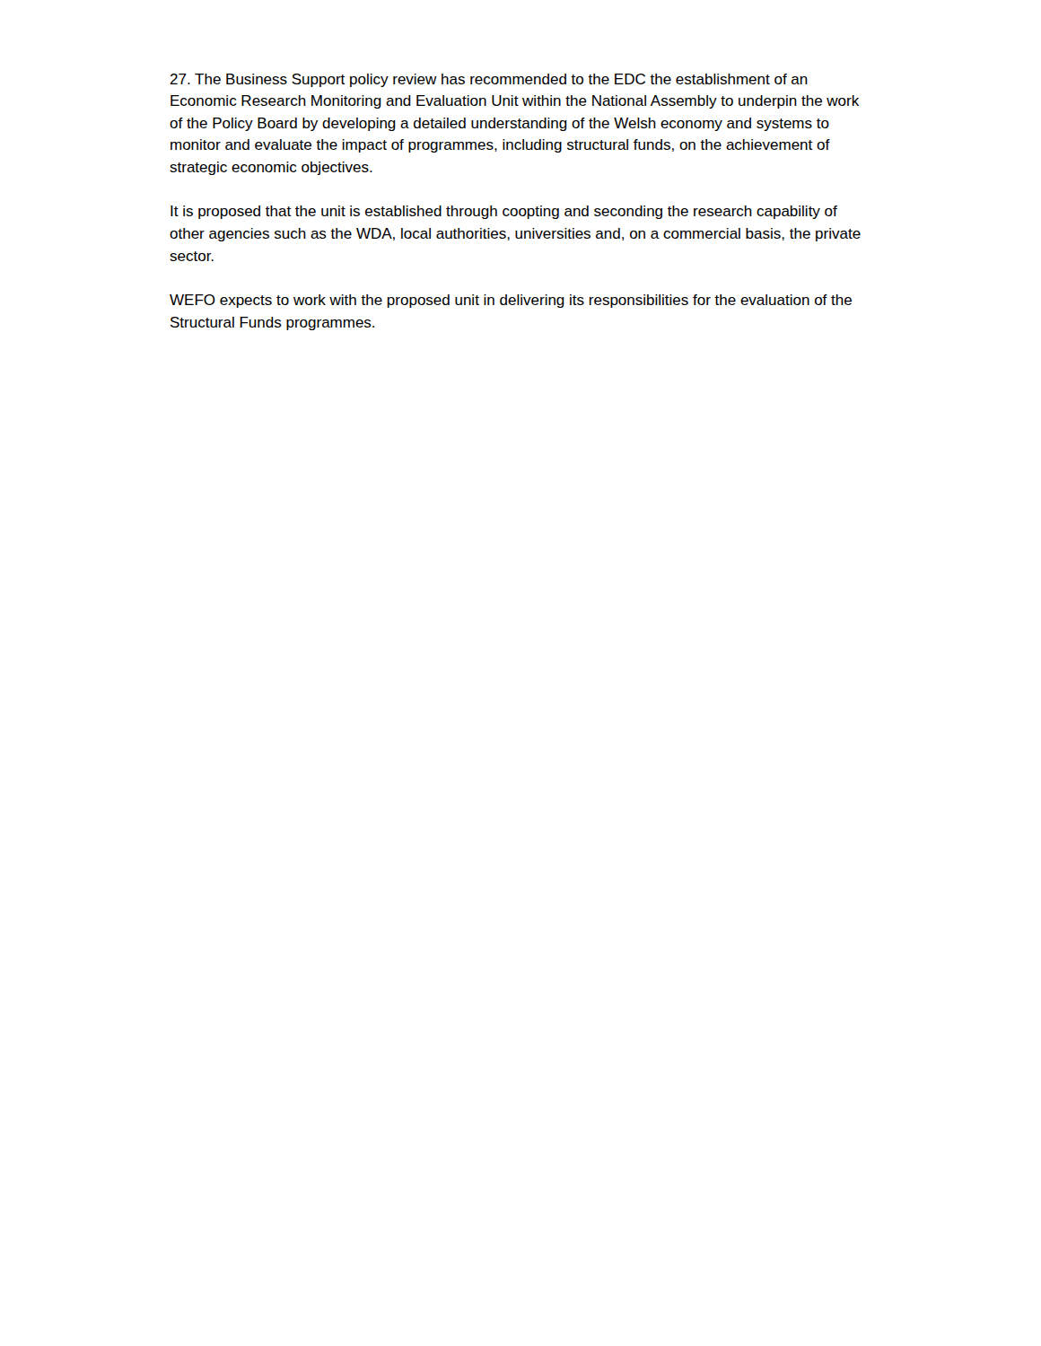27. The Business Support policy review has recommended to the EDC the establishment of an Economic Research Monitoring and Evaluation Unit within the National Assembly to underpin the work of the Policy Board by developing a detailed understanding of the Welsh economy and systems to monitor and evaluate the impact of programmes, including structural funds, on the achievement of strategic economic objectives.
It is proposed that the unit is established through coopting and seconding the research capability of other agencies such as the WDA, local authorities, universities and, on a commercial basis, the private sector.
WEFO expects to work with the proposed unit in delivering its responsibilities for the evaluation of the Structural Funds programmes.